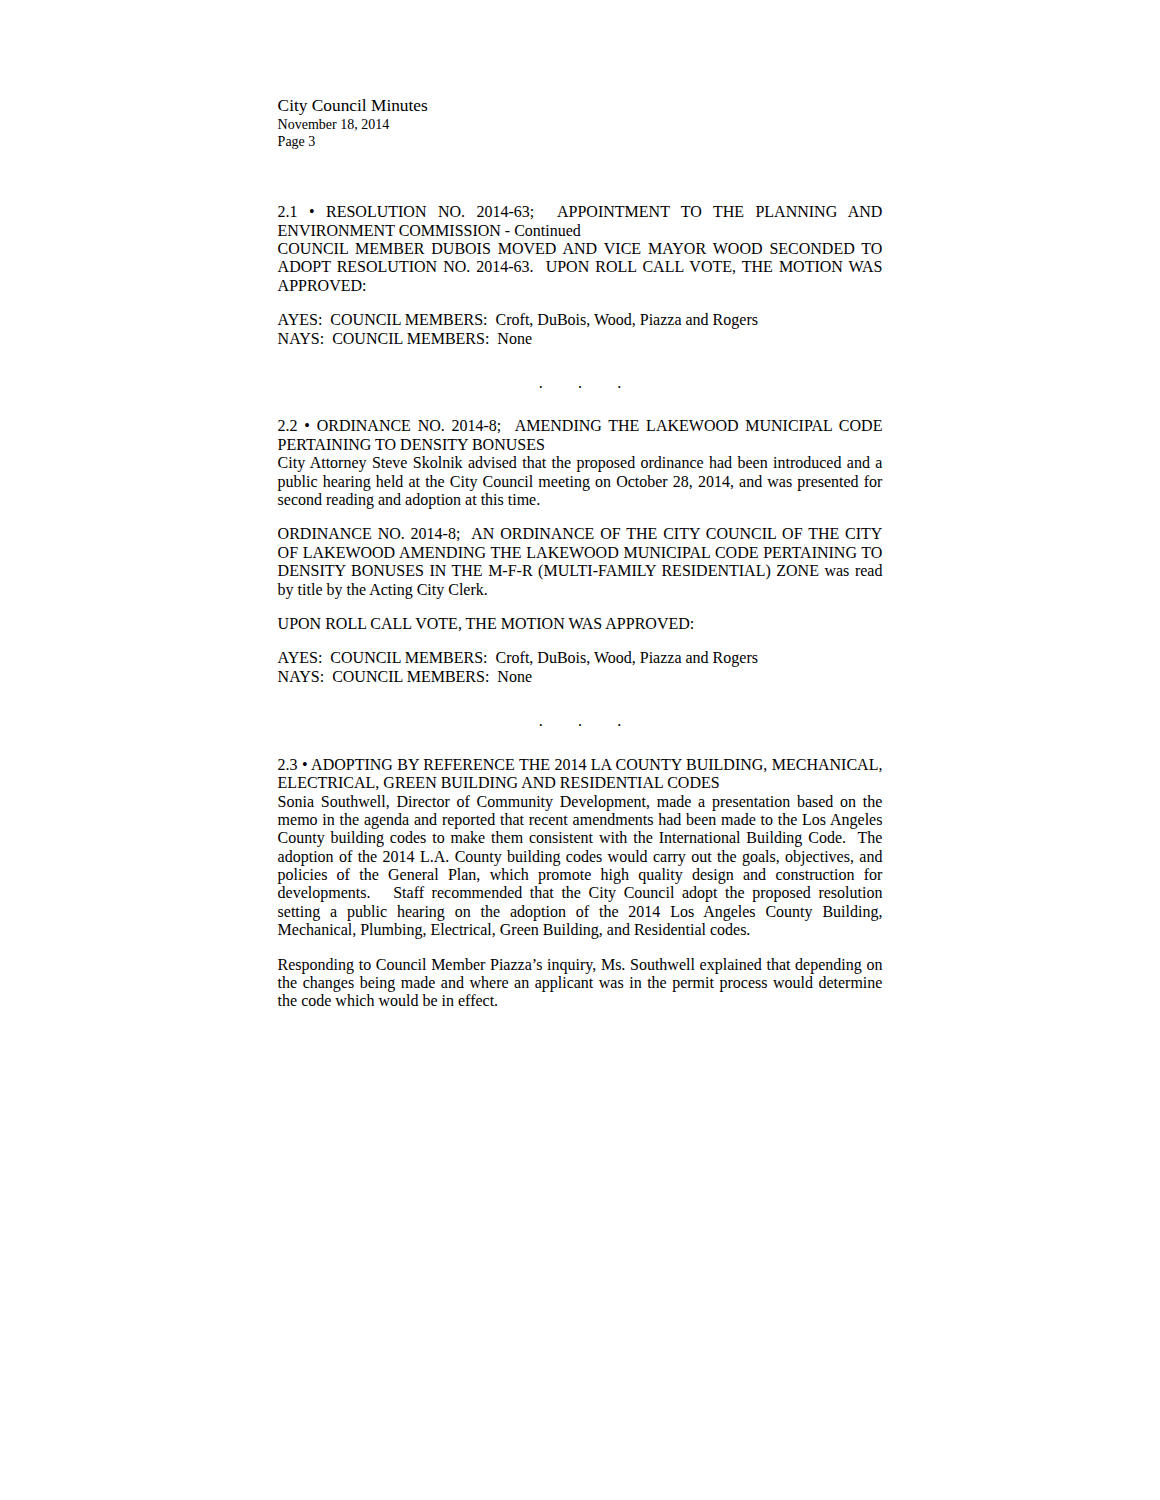City Council Minutes
November 18, 2014
Page 3
2.1 • RESOLUTION NO. 2014-63; APPOINTMENT TO THE PLANNING AND ENVIRONMENT COMMISSION - Continued
COUNCIL MEMBER DUBOIS MOVED AND VICE MAYOR WOOD SECONDED TO ADOPT RESOLUTION NO. 2014-63. UPON ROLL CALL VOTE, THE MOTION WAS APPROVED:
AYES: COUNCIL MEMBERS: Croft, DuBois, Wood, Piazza and Rogers
NAYS: COUNCIL MEMBERS: None
...
2.2 • ORDINANCE NO. 2014-8; AMENDING THE LAKEWOOD MUNICIPAL CODE PERTAINING TO DENSITY BONUSES
City Attorney Steve Skolnik advised that the proposed ordinance had been introduced and a public hearing held at the City Council meeting on October 28, 2014, and was presented for second reading and adoption at this time.
ORDINANCE NO. 2014-8; AN ORDINANCE OF THE CITY COUNCIL OF THE CITY OF LAKEWOOD AMENDING THE LAKEWOOD MUNICIPAL CODE PERTAINING TO DENSITY BONUSES IN THE M-F-R (MULTI-FAMILY RESIDENTIAL) ZONE was read by title by the Acting City Clerk.
UPON ROLL CALL VOTE, THE MOTION WAS APPROVED:
AYES: COUNCIL MEMBERS: Croft, DuBois, Wood, Piazza and Rogers
NAYS: COUNCIL MEMBERS: None
...
2.3 • ADOPTING BY REFERENCE THE 2014 LA COUNTY BUILDING, MECHANICAL, ELECTRICAL, GREEN BUILDING AND RESIDENTIAL CODES
Sonia Southwell, Director of Community Development, made a presentation based on the memo in the agenda and reported that recent amendments had been made to the Los Angeles County building codes to make them consistent with the International Building Code. The adoption of the 2014 L.A. County building codes would carry out the goals, objectives, and policies of the General Plan, which promote high quality design and construction for developments. Staff recommended that the City Council adopt the proposed resolution setting a public hearing on the adoption of the 2014 Los Angeles County Building, Mechanical, Plumbing, Electrical, Green Building, and Residential codes.
Responding to Council Member Piazza’s inquiry, Ms. Southwell explained that depending on the changes being made and where an applicant was in the permit process would determine the code which would be in effect.